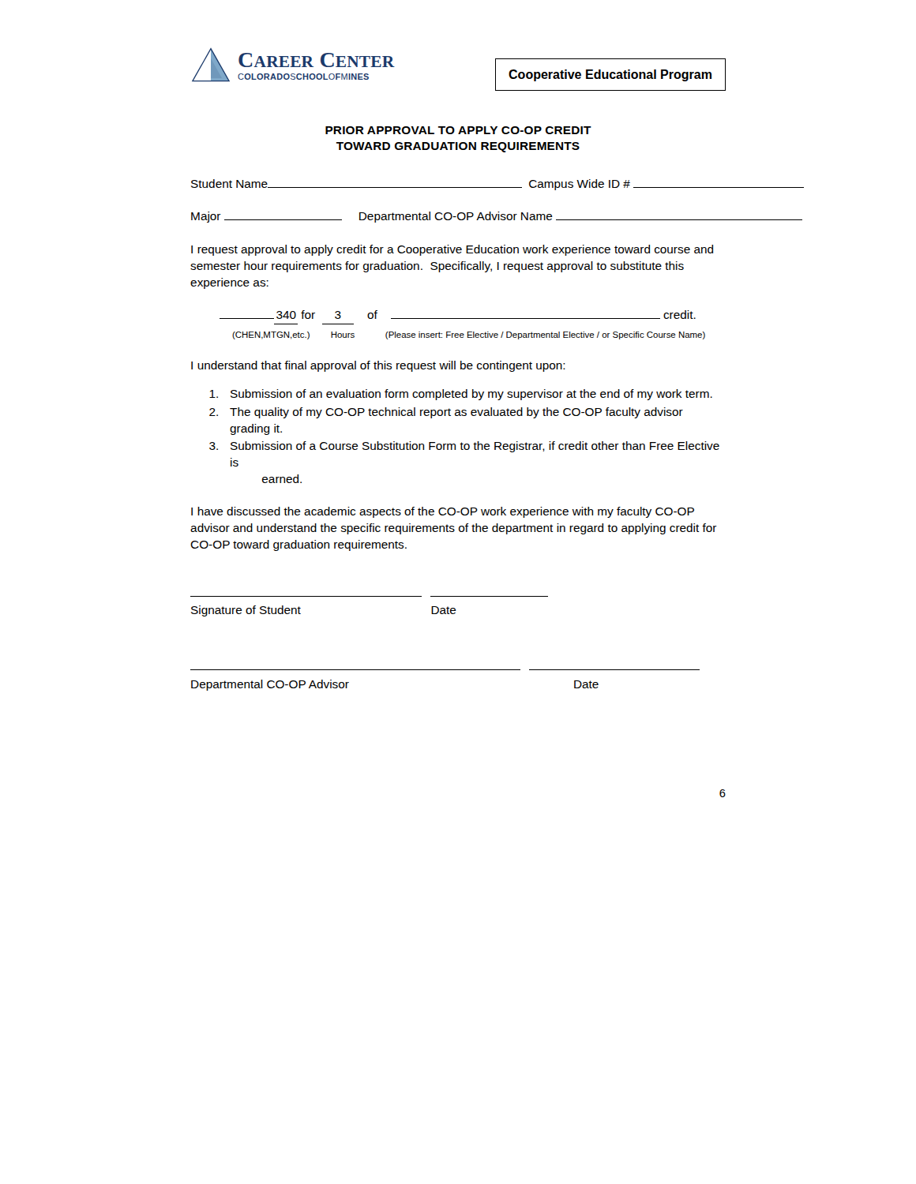CAREER CENTER
COLORADOSCHOOLOFMINES
Cooperative Educational Program
PRIOR APPROVAL TO APPLY CO-OP CREDIT
TOWARD GRADUATION REQUIREMENTS
Student Name Campus Wide ID #
Major Departmental CO-OP Advisor Name
I request approval to apply credit for a Cooperative Education work experience toward course and semester hour requirements for graduation. Specifically, I request approval to substitute this experience as:
340 for 3 of credit.
(CHEN,MTGN,etc.) Hours(Please insert: Free Elective / Departmental Elective / or Specific Course Name)
I understand that final approval of this request will be contingent upon:
Submission of an evaluation form completed by my supervisor at the end of my work term.
The quality of my CO-OP technical report as evaluated by the CO-OP faculty advisor grading it.
Submission of a Course Substitution Form to the Registrar, if credit other than Free Elective isearned.
I have discussed the academic aspects of the CO-OP work experience with my faculty CO-OP advisor and understand the specific requirements of the department in regard to applying credit for CO-OP toward graduation requirements.
Signature of Student Date
Departmental CO-OP Advisor Date
6